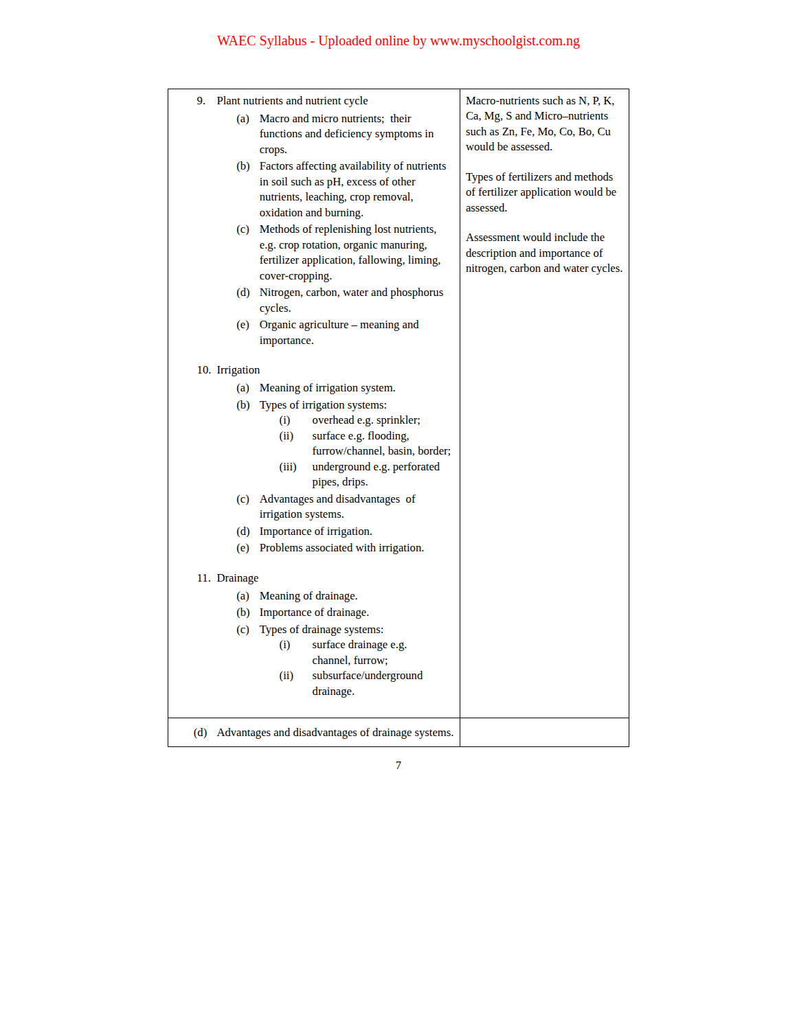WAEC Syllabus - Uploaded online by www.myschoolgist.com.ng
| Plant nutrients and nutrient cycle Macro and micro nutrients; their functions and deficiency symptoms in crops. Factors affecting availability of nutrients in soil such as pH, excess of other nutrients, leaching, crop removal, oxidation and burning. Methods of replenishing lost nutrients, e.g. crop rotation, organic manuring, fertilizer application, fallowing, liming, cover-cropping. Nitrogen, carbon, water and phosphorus cycles. Organic agriculture – meaning and importance. Irrigation Meaning of irrigation system. Types of irrigation systems: overhead e.g. sprinkler; surface e.g. flooding, furrow/channel, basin, border; underground e.g. perforated pipes, drips. Advantages and disadvantages of irrigation systems. Importance of irrigation. Problems associated with irrigation. Drainage Meaning of drainage. Importance of drainage. Types of drainage systems: surface drainage e.g. channel, furrow; subsurface/underground drainage. | Macro-nutrients such as N, P, K, Ca, Mg, S and Micro–nutrients such as Zn, Fe, Mo, Co, Bo, Cu would be assessed. Types of fertilizers and methods of fertilizer application would be assessed. Assessment would include the description and importance of nitrogen, carbon and water cycles. |
| Advantages and disadvantages of drainage systems. | |
7